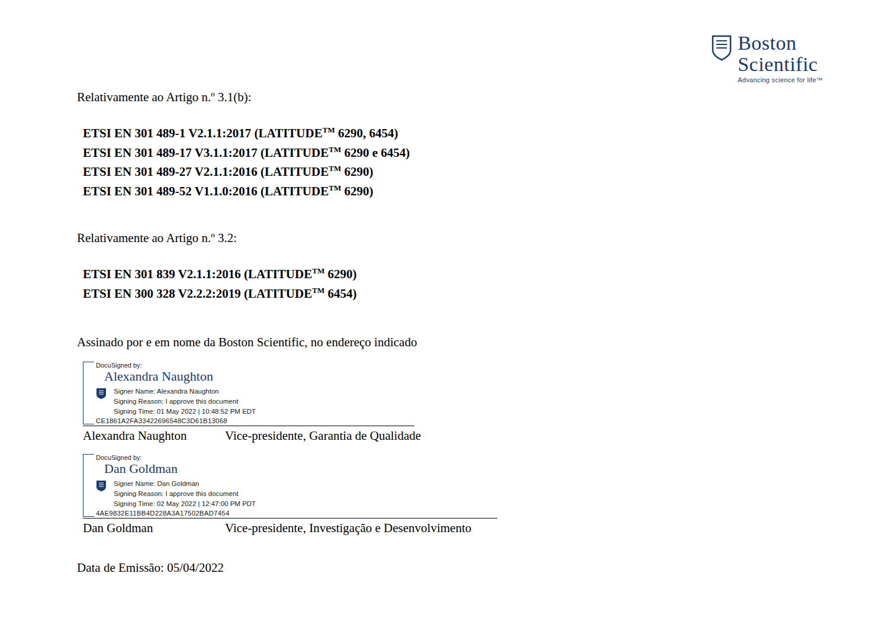Boston
Scientific
Advancing science for life™
Relativamente ao Artigo n.º 3.1(b):
ETSI EN 301 489-1 V2.1.1:2017 (LATITUDETM 6290, 6454)
ETSI EN 301 489-17 V3.1.1:2017 (LATITUDETM 6290 e 6454)
ETSI EN 301 489-27 V2.1.1:2016 (LATITUDETM 6290)
ETSI EN 301 489-52 V1.1.0:2016 (LATITUDETM 6290)
Relativamente ao Artigo n.º 3.2:
ETSI EN 301 839 V2.1.1:2016 (LATITUDETM 6290)
ETSI EN 300 328 V2.2.2:2019 (LATITUDETM 6454)
Assinado por e em nome da Boston Scientific, no endereço indicado
DocuSigned by:
Alexandra Naughton
Signer Name: Alexandra Naughton
Signing Reason: I approve this document
Signing Time: 01 May 2022 | 10:48:52 PM EDT
CE1861A2FA33422696548C3D61B13068
Alexandra Naughton Vice-presidente, Garantia de Qualidade
DocuSigned by:
Dan Goldman
Signer Name: Dan Goldman
Signing Reason: I approve this document
Signing Time: 02 May 2022 | 12:47:00 PM PDT
4AE9832E11BB4D228A3A17502BAD7454
Dan Goldman Vice-presidente, Investigação e Desenvolvimento
Data de Emissão: 05/04/2022